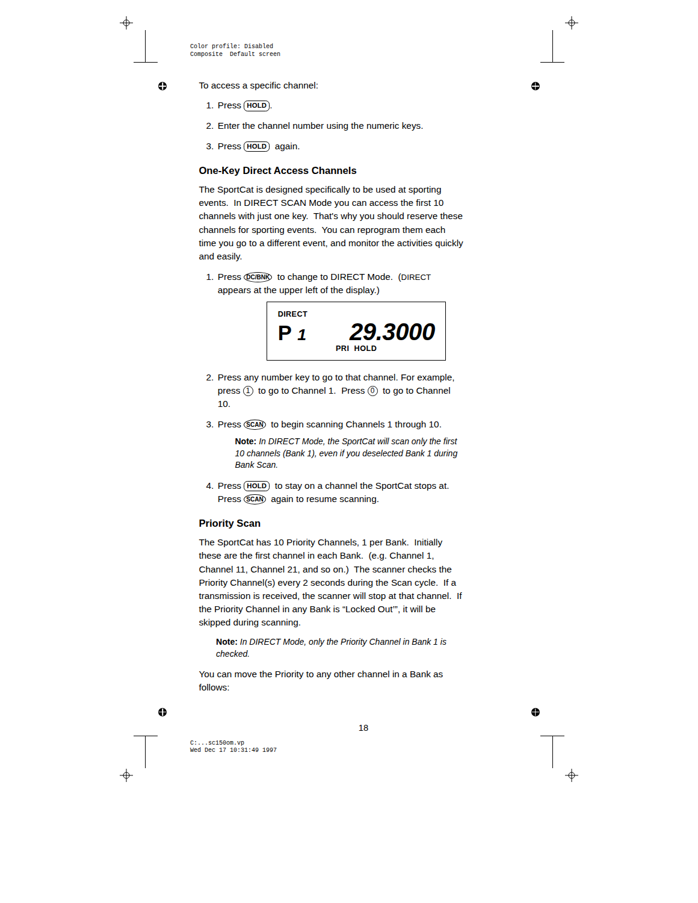Color profile: Disabled
Composite Default screen
To access a specific channel:
Press HOLD.
Enter the channel number using the numeric keys.
Press HOLD again.
One-Key Direct Access Channels
The SportCat is designed specifically to be used at sporting events. In DIRECT SCAN Mode you can access the first 10 channels with just one key. That's why you should reserve these channels for sporting events. You can reprogram them each time you go to a different event, and monitor the activities quickly and easily.
Press DC/BNK to change to DIRECT Mode. (DIRECT appears at the upper left of the display.)
DIRECT
P 1 29.3000
PRI HOLD
Press any number key to go to that channel. For example, press 1 to go to Channel 1. Press 0 to go to Channel 10.
Press SCAN to begin scanning Channels 1 through 10.
Note: In DIRECT Mode, the SportCat will scan only the first 10 channels (Bank 1), even if you deselected Bank 1 during Bank Scan.
Press HOLD to stay on a channel the SportCat stops at. Press SCAN again to resume scanning.
Priority Scan
The SportCat has 10 Priority Channels, 1 per Bank. Initially these are the first channel in each Bank. (e.g. Channel 1, Channel 11, Channel 21, and so on.) The scanner checks the Priority Channel(s) every 2 seconds during the Scan cycle. If a transmission is received, the scanner will stop at that channel. If the Priority Channel in any Bank is “Locked Out’”, it will be skipped during scanning.
Note: In DIRECT Mode, only the Priority Channel in Bank 1 is checked.
You can move the Priority to any other channel in a Bank as follows:
18
C:...sc150om.vp
Wed Dec 17 10:31:49 1997